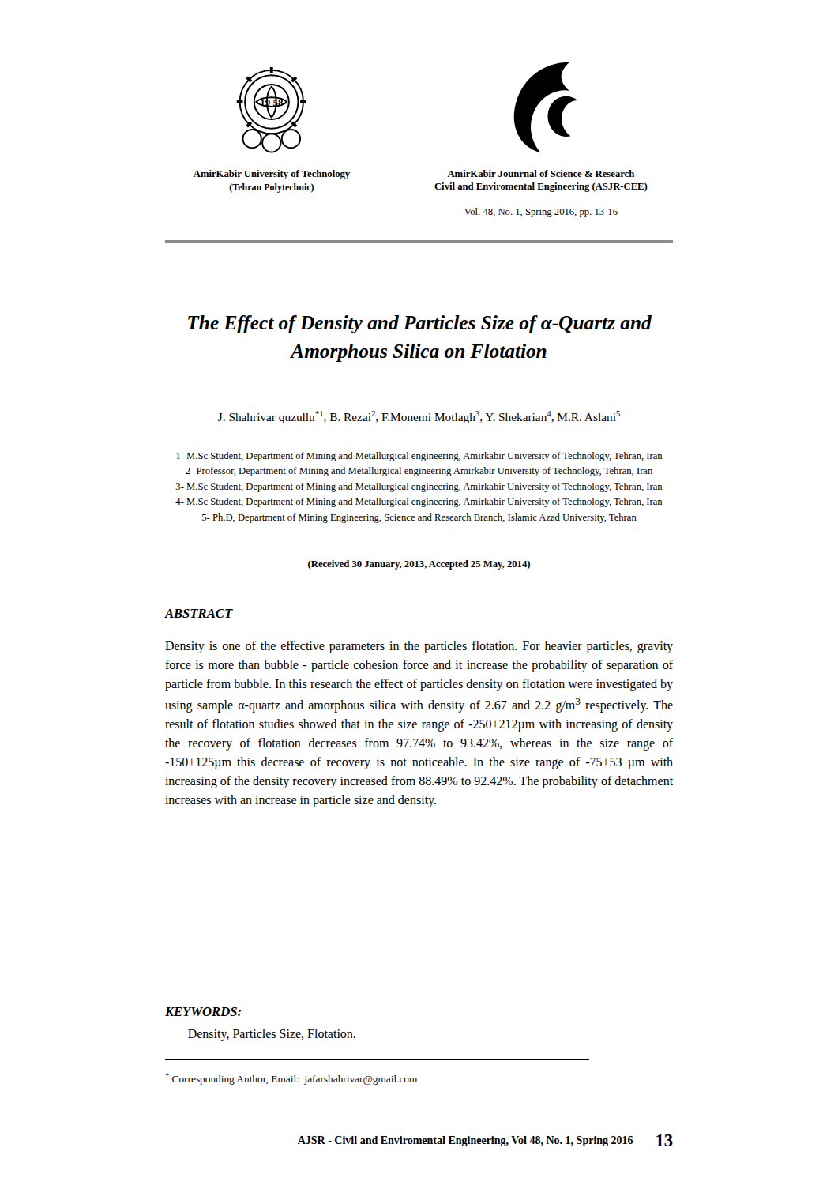19 58
AmirKabir University of Technology
(Tehran Polytechnic)
AmirKabir Jounrnal of Science & Research
Civil and Enviromental Engineering (ASJR-CEE)
Vol. 48, No. 1, Spring 2016, pp. 13-16
The Effect of Density and Particles Size of α-Quartz and
Amorphous Silica on Flotation
J. Shahrivar quzullu*1, B. Rezai2, F.Monemi Motlagh3, Y. Shekarian4, M.R. Aslani5
1- M.Sc Student, Department of Mining and Metallurgical engineering, Amirkabir University of Technology, Tehran, Iran
2- Professor, Department of Mining and Metallurgical engineering Amirkabir University of Technology, Tehran, Iran
3- M.Sc Student, Department of Mining and Metallurgical engineering, Amirkabir University of Technology, Tehran, Iran
4- M.Sc Student, Department of Mining and Metallurgical engineering, Amirkabir University of Technology, Tehran, Iran
5- Ph.D, Department of Mining Engineering, Science and Research Branch, Islamic Azad University, Tehran
(Received 30 January, 2013, Accepted 25 May, 2014)
ABSTRACT
Density is one of the effective parameters in the particles flotation. For heavier particles, gravity force is more than bubble - particle cohesion force and it increase the probability of separation of particle from bubble. In this research the effect of particles density on flotation were investigated by using sample α-quartz and amorphous silica with density of 2.67 and 2.2 g/m3 respectively. The result of flotation studies showed that in the size range of -250+212µm with increasing of density the recovery of flotation decreases from 97.74% to 93.42%, whereas in the size range of -150+125µm this decrease of recovery is not noticeable. In the size range of -75+53 µm with increasing of the density recovery increased from 88.49% to 92.42%. The probability of detachment increases with an increase in particle size and density.
KEYWORDS:
Density, Particles Size, Flotation.
* Corresponding Author, Email: jafarshahrivar@gmail.com
AJSR - Civil and Enviromental Engineering, Vol 48, No. 1, Spring 2016 13